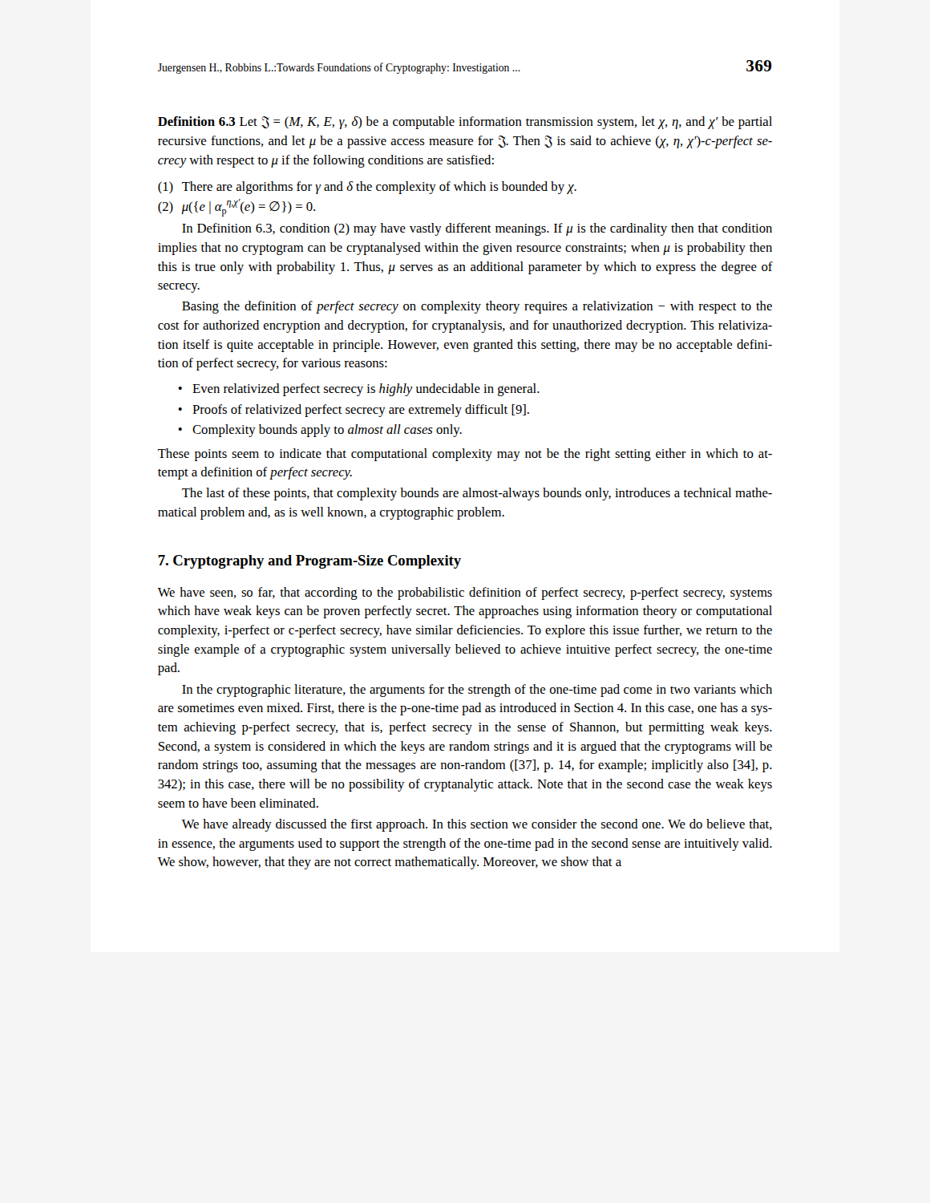Juergensen H., Robbins L.:Towards Foundations of Cryptography: Investigation ... 369
Definition 6.3 Let 𝔍 = (M, K, E, γ, δ) be a computable information transmission system, let χ, η, and χ′ be partial recursive functions, and let μ be a passive access measure for 𝔍. Then 𝔍 is said to achieve (χ, η, χ′)-c-perfect secrecy with respect to μ if the following conditions are satisfied:
(1) There are algorithms for γ and δ the complexity of which is bounded by χ.
(2) μ({e | αpη,χ′(e) = ∅}) = 0.
In Definition 6.3, condition (2) may have vastly different meanings. If μ is the cardinality then that condition implies that no cryptogram can be cryptanalysed within the given resource constraints; when μ is probability then this is true only with probability 1. Thus, μ serves as an additional parameter by which to express the degree of secrecy.
Basing the definition of perfect secrecy on complexity theory requires a relativization − with respect to the cost for authorized encryption and decryption, for cryptanalysis, and for unauthorized decryption. This relativization itself is quite acceptable in principle. However, even granted this setting, there may be no acceptable definition of perfect secrecy, for various reasons:
Even relativized perfect secrecy is highly undecidable in general.
Proofs of relativized perfect secrecy are extremely difficult [9].
Complexity bounds apply to almost all cases only.
These points seem to indicate that computational complexity may not be the right setting either in which to attempt a definition of perfect secrecy.
The last of these points, that complexity bounds are almost-always bounds only, introduces a technical mathematical problem and, as is well known, a cryptographic problem.
7. Cryptography and Program-Size Complexity
We have seen, so far, that according to the probabilistic definition of perfect secrecy, p-perfect secrecy, systems which have weak keys can be proven perfectly secret. The approaches using information theory or computational complexity, i-perfect or c-perfect secrecy, have similar deficiencies. To explore this issue further, we return to the single example of a cryptographic system universally believed to achieve intuitive perfect secrecy, the one-time pad.
In the cryptographic literature, the arguments for the strength of the one-time pad come in two variants which are sometimes even mixed. First, there is the p-one-time pad as introduced in Section 4. In this case, one has a system achieving p-perfect secrecy, that is, perfect secrecy in the sense of Shannon, but permitting weak keys. Second, a system is considered in which the keys are random strings and it is argued that the cryptograms will be random strings too, assuming that the messages are non-random ([37], p. 14, for example; implicitly also [34], p. 342); in this case, there will be no possibility of cryptanalytic attack. Note that in the second case the weak keys seem to have been eliminated.
We have already discussed the first approach. In this section we consider the second one. We do believe that, in essence, the arguments used to support the strength of the one-time pad in the second sense are intuitively valid. We show, however, that they are not correct mathematically. Moreover, we show that a